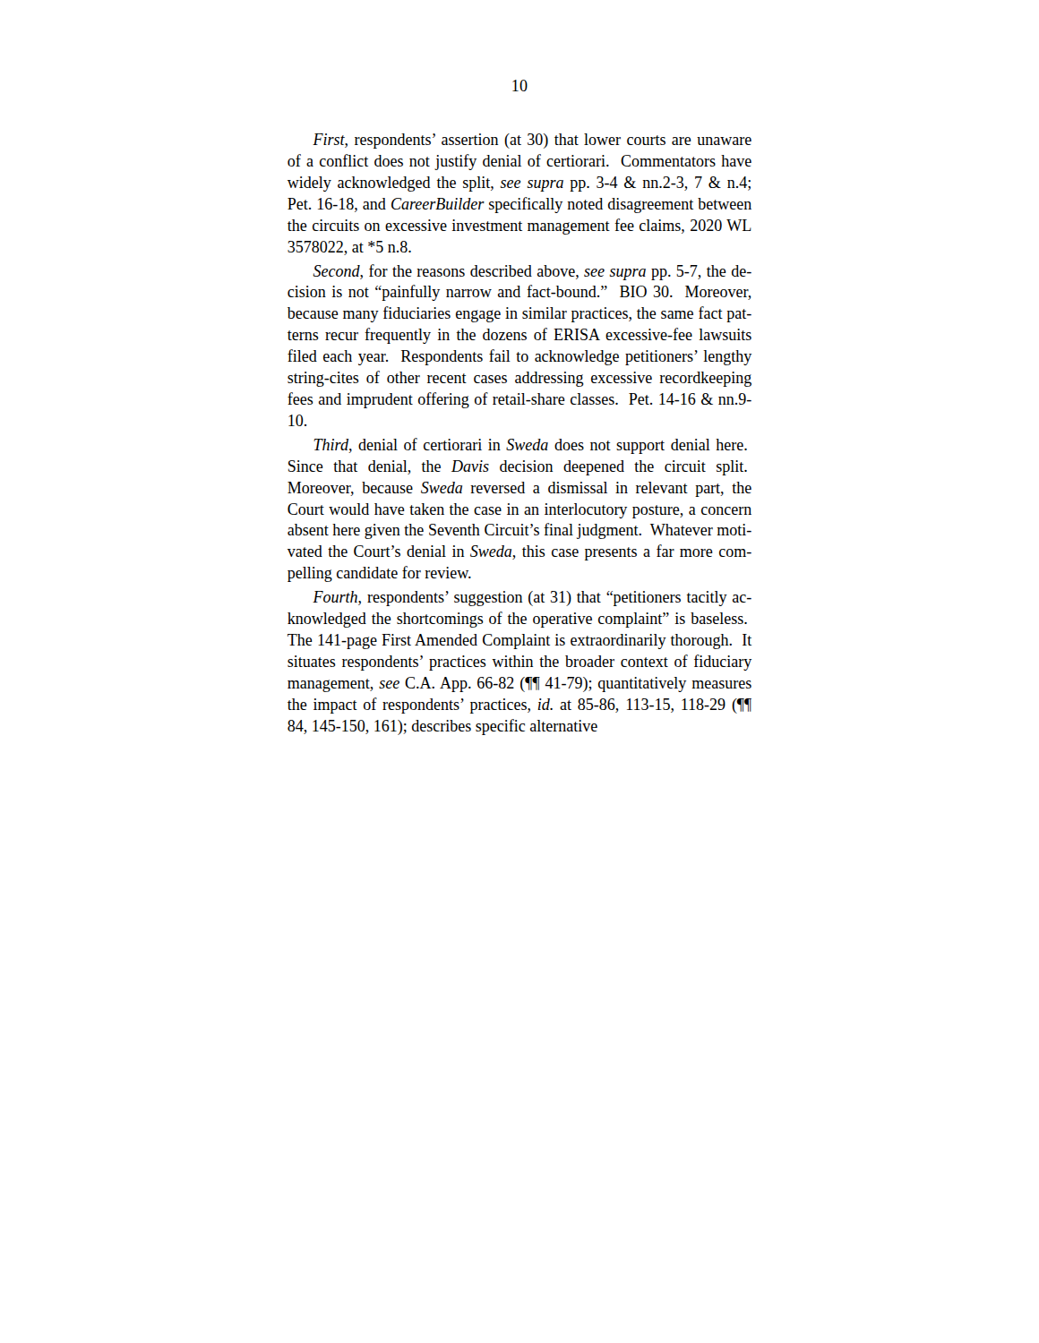10
First, respondents’ assertion (at 30) that lower courts are unaware of a conflict does not justify denial of certiorari. Commentators have widely acknowledged the split, see supra pp. 3-4 & nn.2-3, 7 & n.4; Pet. 16-18, and CareerBuilder specifically noted disagreement between the circuits on excessive investment management fee claims, 2020 WL 3578022, at *5 n.8.
Second, for the reasons described above, see supra pp. 5-7, the decision is not “painfully narrow and fact-bound.” BIO 30. Moreover, because many fiduciaries engage in similar practices, the same fact patterns recur frequently in the dozens of ERISA excessive-fee lawsuits filed each year. Respondents fail to acknowledge petitioners’ lengthy string-cites of other recent cases addressing excessive recordkeeping fees and imprudent offering of retail-share classes. Pet. 14-16 & nn.9-10.
Third, denial of certiorari in Sweda does not support denial here. Since that denial, the Davis decision deepened the circuit split. Moreover, because Sweda reversed a dismissal in relevant part, the Court would have taken the case in an interlocutory posture, a concern absent here given the Seventh Circuit’s final judgment. Whatever motivated the Court’s denial in Sweda, this case presents a far more compelling candidate for review.
Fourth, respondents’ suggestion (at 31) that “petitioners tacitly acknowledged the shortcomings of the operative complaint” is baseless. The 141-page First Amended Complaint is extraordinarily thorough. It situates respondents’ practices within the broader context of fiduciary management, see C.A. App. 66-82 (¶¶ 41-79); quantitatively measures the impact of respondents’ practices, id. at 85-86, 113-15, 118-29 (¶¶ 84, 145-150, 161); describes specific alternative